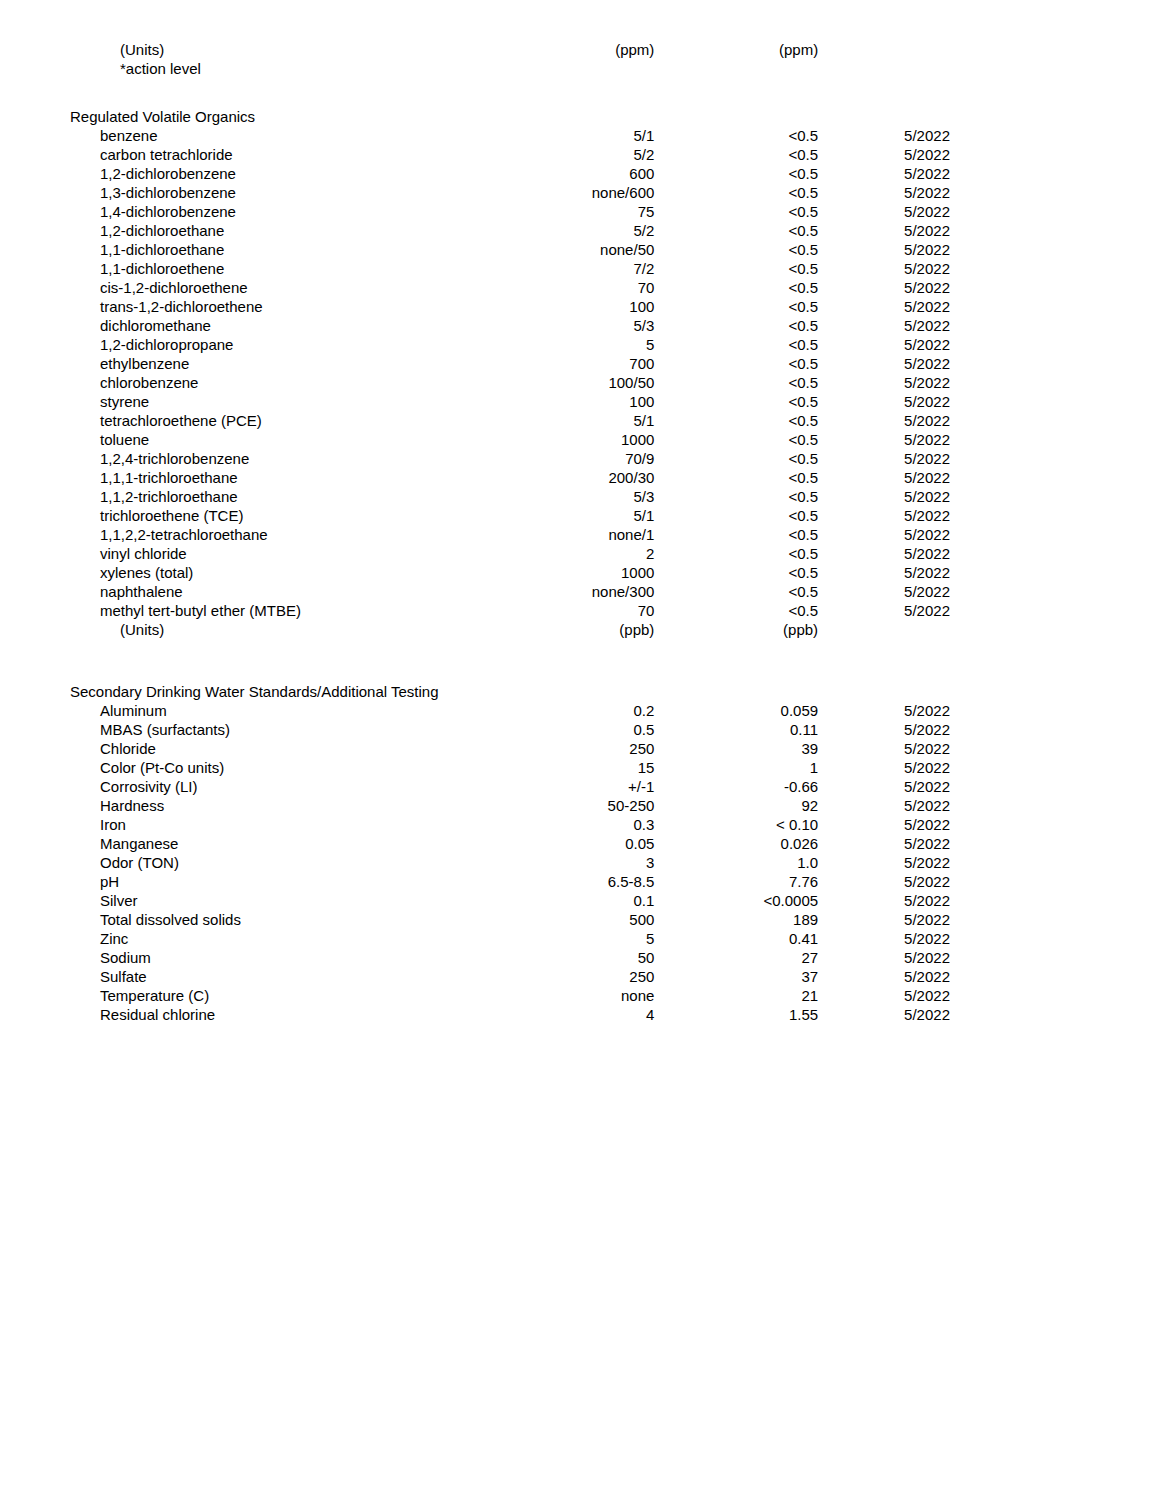| (Units) | (ppm) | (ppm) | |
| *action level | | | |
| Regulated Volatile Organics |
| benzene | 5/1 | <0.5 | 5/2022 |
| carbon tetrachloride | 5/2 | <0.5 | 5/2022 |
| 1,2-dichlorobenzene | 600 | <0.5 | 5/2022 |
| 1,3-dichlorobenzene | none/600 | <0.5 | 5/2022 |
| 1,4-dichlorobenzene | 75 | <0.5 | 5/2022 |
| 1,2-dichloroethane | 5/2 | <0.5 | 5/2022 |
| 1,1-dichloroethane | none/50 | <0.5 | 5/2022 |
| 1,1-dichloroethene | 7/2 | <0.5 | 5/2022 |
| cis-1,2-dichloroethene | 70 | <0.5 | 5/2022 |
| trans-1,2-dichloroethene | 100 | <0.5 | 5/2022 |
| dichloromethane | 5/3 | <0.5 | 5/2022 |
| 1,2-dichloropropane | 5 | <0.5 | 5/2022 |
| ethylbenzene | 700 | <0.5 | 5/2022 |
| chlorobenzene | 100/50 | <0.5 | 5/2022 |
| styrene | 100 | <0.5 | 5/2022 |
| tetrachloroethene (PCE) | 5/1 | <0.5 | 5/2022 |
| toluene | 1000 | <0.5 | 5/2022 |
| 1,2,4-trichlorobenzene | 70/9 | <0.5 | 5/2022 |
| 1,1,1-trichloroethane | 200/30 | <0.5 | 5/2022 |
| 1,1,2-trichloroethane | 5/3 | <0.5 | 5/2022 |
| trichloroethene (TCE) | 5/1 | <0.5 | 5/2022 |
| 1,1,2,2-tetrachloroethane | none/1 | <0.5 | 5/2022 |
| vinyl chloride | 2 | <0.5 | 5/2022 |
| xylenes (total) | 1000 | <0.5 | 5/2022 |
| naphthalene | none/300 | <0.5 | 5/2022 |
| methyl tert-butyl ether (MTBE) | 70 | <0.5 | 5/2022 |
| (Units) | (ppb) | (ppb) | |
| Secondary Drinking Water Standards/Additional Testing |
| Aluminum | 0.2 | 0.059 | 5/2022 |
| MBAS (surfactants) | 0.5 | 0.11 | 5/2022 |
| Chloride | 250 | 39 | 5/2022 |
| Color (Pt-Co units) | 15 | 1 | 5/2022 |
| Corrosivity (LI) | +/-1 | -0.66 | 5/2022 |
| Hardness | 50-250 | 92 | 5/2022 |
| Iron | 0.3 | < 0.10 | 5/2022 |
| Manganese | 0.05 | 0.026 | 5/2022 |
| Odor (TON) | 3 | 1.0 | 5/2022 |
| pH | 6.5-8.5 | 7.76 | 5/2022 |
| Silver | 0.1 | <0.0005 | 5/2022 |
| Total dissolved solids | 500 | 189 | 5/2022 |
| Zinc | 5 | 0.41 | 5/2022 |
| Sodium | 50 | 27 | 5/2022 |
| Sulfate | 250 | 37 | 5/2022 |
| Temperature (C) | none | 21 | 5/2022 |
| Residual chlorine | 4 | 1.55 | 5/2022 |